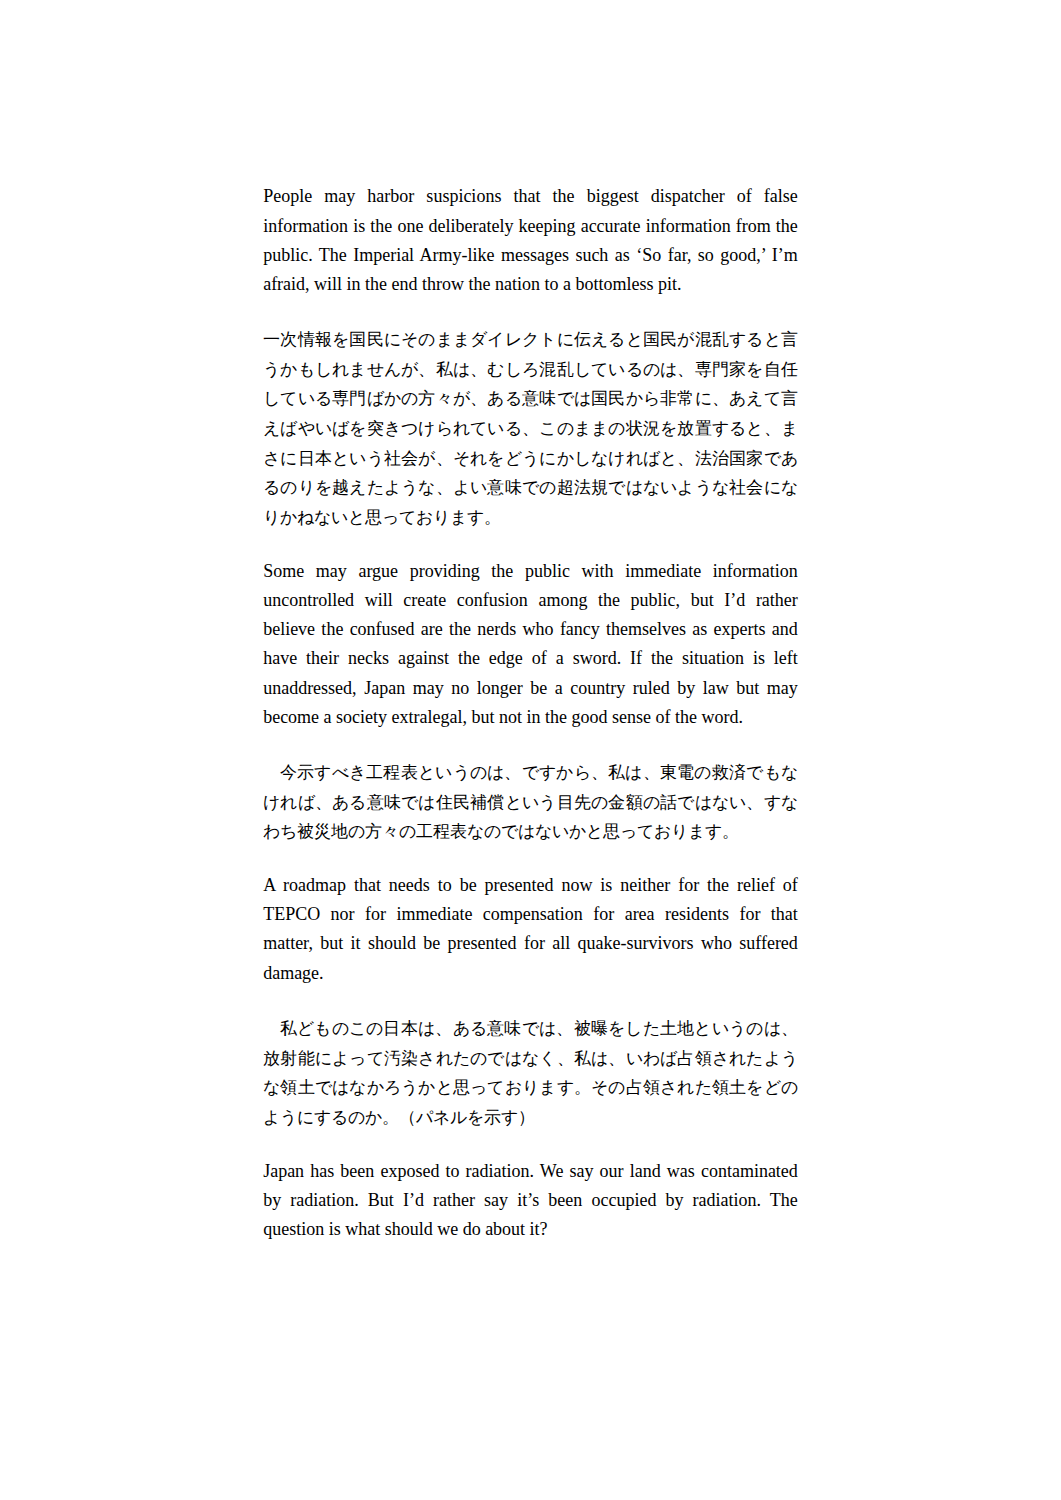People may harbor suspicions that the biggest dispatcher of false information is the one deliberately keeping accurate information from the public. The Imperial Army-like messages such as ‘So far, so good,’ I’m afraid, will in the end throw the nation to a bottomless pit.
一次情報を国民にそのままダイレクトに伝えると国民が混乱すると言うかもしれませんが、私は、むしろ混乱しているのは、専門家を自任している専門ばかの方々が、ある意味では国民から非常に、あえて言えばやいばを突きつけられている、このままの状況を放置すると、まさに日本という社会が、それをどうにかしなければと、法治国家であるのりを越えたような、よい意味での超法規ではないような社会になりかねないと思っております。
Some may argue providing the public with immediate information uncontrolled will create confusion among the public, but I’d rather believe the confused are the nerds who fancy themselves as experts and have their necks against the edge of a sword. If the situation is left unaddressed, Japan may no longer be a country ruled by law but may become a society extralegal, but not in the good sense of the word.
今示すべき工程表というのは、ですから、私は、東電の救済でもなければ、ある意味では住民補償という目先の金額の話ではない、すなわち被災地の方々の工程表なのではないかと思っております。
A roadmap that needs to be presented now is neither for the relief of TEPCO nor for immediate compensation for area residents for that matter, but it should be presented for all quake-survivors who suffered damage.
私どものこの日本は、ある意味では、被曝をした土地というのは、放射能によって汚染されたのではなく、私は、いわば占領されたような領土ではなかろうかと思っております。その占領された領土をどのようにするのか。（パネルを示す）
Japan has been exposed to radiation. We say our land was contaminated by radiation. But I’d rather say it’s been occupied by radiation. The question is what should we do about it?